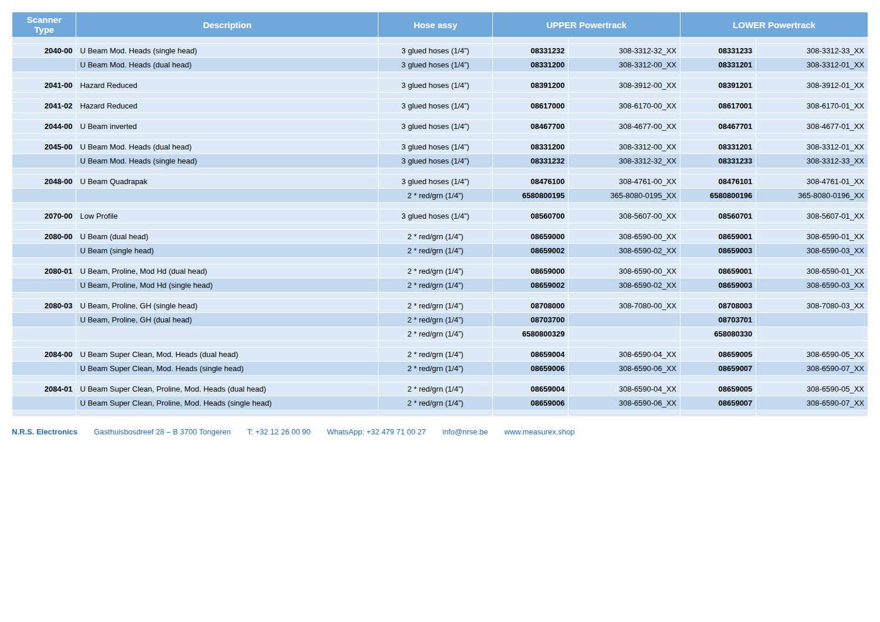| Scanner Type | Description | Hose assy | UPPER Powertrack | LOWER Powertrack |
| --- | --- | --- | --- | --- |
| 2040-00 | U Beam Mod. Heads (single head) | 3 glued hoses (1/4”) | 08331232 | 308-3312-32_XX | 08331233 | 308-3312-33_XX |
| | U Beam Mod. Heads (dual head) | 3 glued hoses (1/4”) | 08331200 | 308-3312-00_XX | 08331201 | 308-3312-01_XX |
| 2041-00 | Hazard Reduced | 3 glued hoses (1/4”) | 08391200 | 308-3912-00_XX | 08391201 | 308-3912-01_XX |
| 2041-02 | Hazard Reduced | 3 glued hoses (1/4”) | 08617000 | 308-6170-00_XX | 08617001 | 308-6170-01_XX |
| 2044-00 | U Beam inverted | 3 glued hoses (1/4”) | 08467700 | 308-4677-00_XX | 08467701 | 308-4677-01_XX |
| 2045-00 | U Beam Mod. Heads (dual head) | 3 glued hoses (1/4”) | 08331200 | 308-3312-00_XX | 08331201 | 308-3312-01_XX |
| | U Beam Mod. Heads (single head) | 3 glued hoses (1/4”) | 08331232 | 308-3312-32_XX | 08331233 | 308-3312-33_XX |
| 2048-00 | U Beam Quadrapak | 3 glued hoses (1/4”) | 08476100 | 308-4761-00_XX | 08476101 | 308-4761-01_XX |
| | | 2 * red/grn (1/4”) | 6580800195 | 365-8080-0195_XX | 6580800196 | 365-8080-0196_XX |
| 2070-00 | Low Profile | 3 glued hoses (1/4”) | 08560700 | 308-5607-00_XX | 08560701 | 308-5607-01_XX |
| 2080-00 | U Beam (dual head) | 2 * red/grn (1/4”) | 08659000 | 308-6590-00_XX | 08659001 | 308-6590-01_XX |
| | U Beam (single head) | 2 * red/grn (1/4”) | 08659002 | 308-6590-02_XX | 08659003 | 308-6590-03_XX |
| 2080-01 | U Beam, Proline, Mod Hd (dual head) | 2 * red/grn (1/4”) | 08659000 | 308-6590-00_XX | 08659001 | 308-6590-01_XX |
| | U Beam, Proline, Mod Hd (single head) | 2 * red/grn (1/4”) | 08659002 | 308-6590-02_XX | 08659003 | 308-6590-03_XX |
| 2080-03 | U Beam, Proline, GH (single head) | 2 * red/grn (1/4”) | 08708000 | 308-7080-00_XX | 08708003 | 308-7080-03_XX |
| | U Beam, Proline, GH (dual head) | 2 * red/grn (1/4”) | 08703700 | | 08703701 | |
| | | 2 * red/grn (1/4”) | 6580800329 | | 658080330 | |
| 2084-00 | U Beam Super Clean, Mod. Heads (dual head) | 2 * red/grn (1/4”) | 08659004 | 308-6590-04_XX | 08659005 | 308-6590-05_XX |
| | U Beam Super Clean, Mod. Heads (single head) | 2 * red/grn (1/4”) | 08659006 | 308-6590-06_XX | 08659007 | 308-6590-07_XX |
| 2084-01 | U Beam Super Clean, Proline, Mod. Heads (dual head) | 2 * red/grn (1/4”) | 08659004 | 308-6590-04_XX | 08659005 | 308-6590-05_XX |
| | U Beam Super Clean, Proline, Mod. Heads (single head) | 2 * red/grn (1/4”) | 08659006 | 308-6590-06_XX | 08659007 | 308-6590-07_XX |
N.R.S. Electronics Gasthuisbosdreef 28 – B 3700 Tongeren T: +32 12 26 00 90 WhatsApp: +32 479 71 00 27 info@nrse.be www.measurex.shop